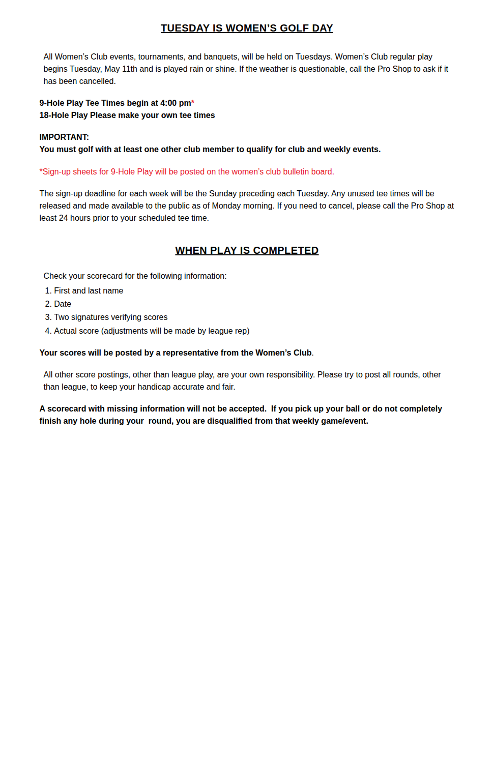TUESDAY IS WOMEN’S GOLF DAY
All Women’s Club events, tournaments, and banquets, will be held on Tuesdays. Women’s Club regular play begins Tuesday, May 11th and is played rain or shine. If the weather is questionable, call the Pro Shop to ask if it has been cancelled.
9-Hole Play Tee Times begin at 4:00 pm*
18-Hole Play Please make your own tee times
IMPORTANT:
You must golf with at least one other club member to qualify for club and weekly events.
*Sign-up sheets for 9-Hole Play will be posted on the women’s club bulletin board.
The sign-up deadline for each week will be the Sunday preceding each Tuesday. Any unused tee times will be released and made available to the public as of Monday morning. If you need to cancel, please call the Pro Shop at least 24 hours prior to your scheduled tee time.
WHEN PLAY IS COMPLETED
Check your scorecard for the following information:
First and last name
Date
Two signatures verifying scores
Actual score (adjustments will be made by league rep)
Your scores will be posted by a representative from the Women’s Club.
All other score postings, other than league play, are your own responsibility. Please try to post all rounds, other than league, to keep your handicap accurate and fair.
A scorecard with missing information will not be accepted. If you pick up your ball or do not completely finish any hole during your round, you are disqualified from that weekly game/event.